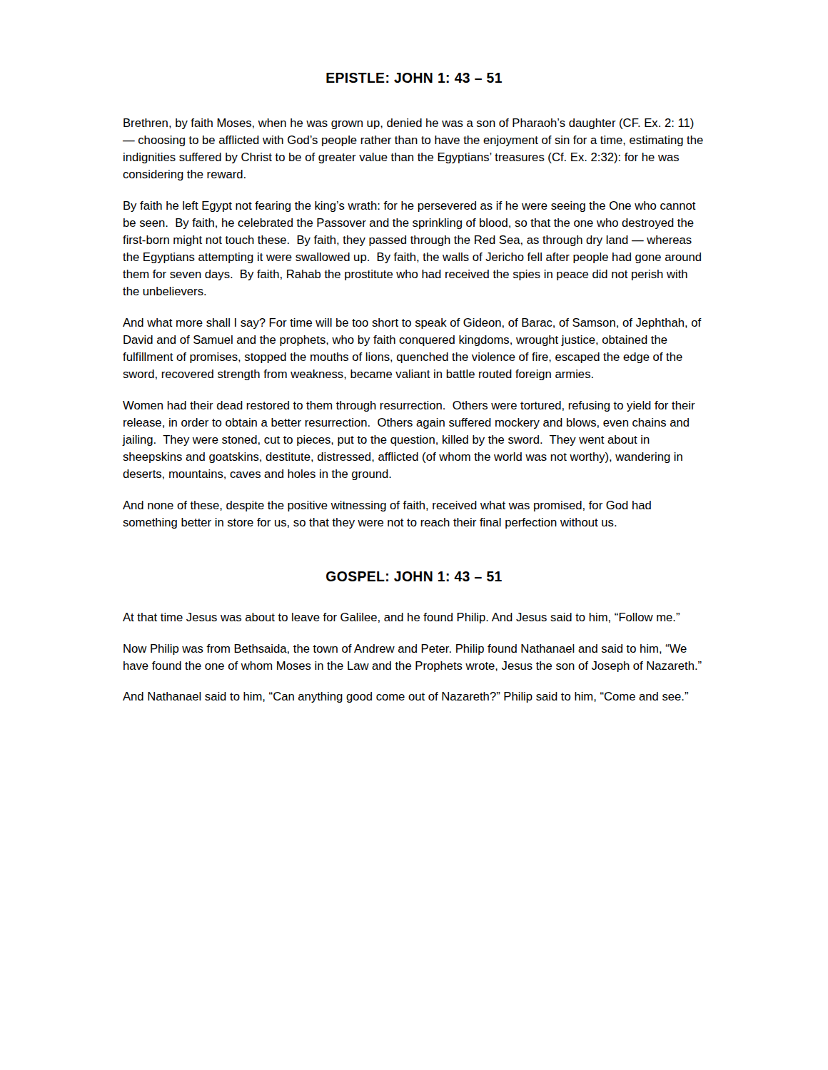EPISTLE: JOHN 1: 43 – 51
Brethren, by faith Moses, when he was grown up, denied he was a son of Pharaoh’s daughter (CF. Ex. 2: 11) — choosing to be afflicted with God’s people rather than to have the enjoyment of sin for a time, estimating the indignities suffered by Christ to be of greater value than the Egyptians’ treasures (Cf. Ex. 2:32): for he was considering the reward.
By faith he left Egypt not fearing the king’s wrath: for he persevered as if he were seeing the One who cannot be seen. By faith, he celebrated the Passover and the sprinkling of blood, so that the one who destroyed the first-born might not touch these. By faith, they passed through the Red Sea, as through dry land — whereas the Egyptians attempting it were swallowed up. By faith, the walls of Jericho fell after people had gone around them for seven days. By faith, Rahab the prostitute who had received the spies in peace did not perish with the unbelievers.
And what more shall I say? For time will be too short to speak of Gideon, of Barac, of Samson, of Jephthah, of David and of Samuel and the prophets, who by faith conquered kingdoms, wrought justice, obtained the fulfillment of promises, stopped the mouths of lions, quenched the violence of fire, escaped the edge of the sword, recovered strength from weakness, became valiant in battle routed foreign armies.
Women had their dead restored to them through resurrection. Others were tortured, refusing to yield for their release, in order to obtain a better resurrection. Others again suffered mockery and blows, even chains and jailing. They were stoned, cut to pieces, put to the question, killed by the sword. They went about in sheepskins and goatskins, destitute, distressed, afflicted (of whom the world was not worthy), wandering in deserts, mountains, caves and holes in the ground.
And none of these, despite the positive witnessing of faith, received what was promised, for God had something better in store for us, so that they were not to reach their final perfection without us.
GOSPEL: JOHN 1: 43 – 51
At that time Jesus was about to leave for Galilee, and he found Philip. And Jesus said to him, “Follow me.”
Now Philip was from Bethsaida, the town of Andrew and Peter. Philip found Nathanael and said to him, “We have found the one of whom Moses in the Law and the Prophets wrote, Jesus the son of Joseph of Nazareth.”
And Nathanael said to him, “Can anything good come out of Nazareth?” Philip said to him, “Come and see.”